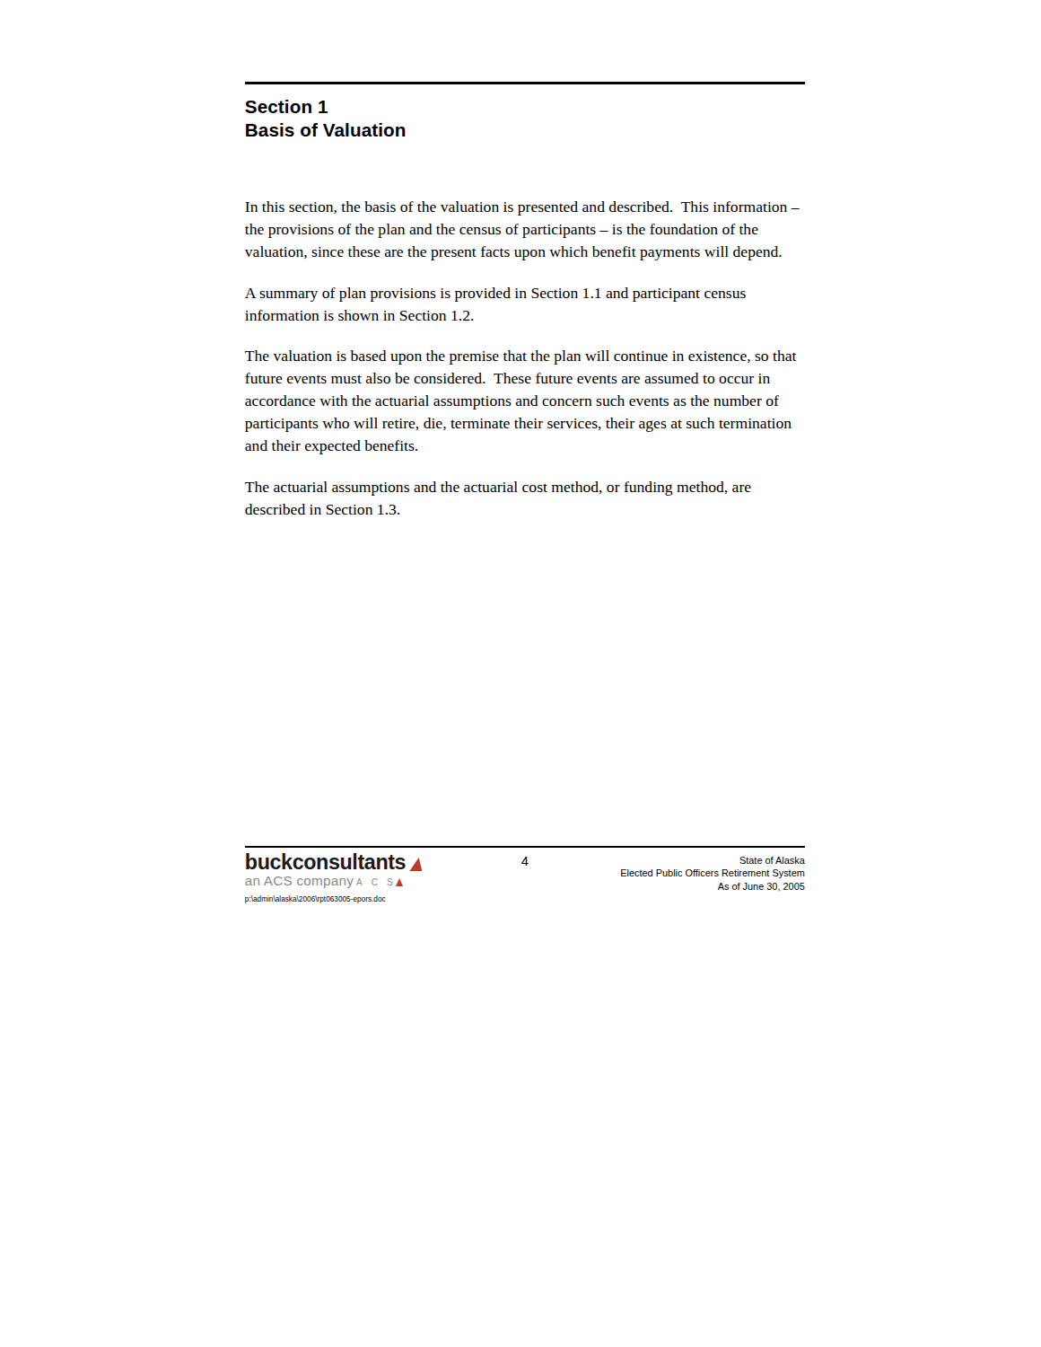Section 1
Basis of Valuation
In this section, the basis of the valuation is presented and described. This information – the provisions of the plan and the census of participants – is the foundation of the valuation, since these are the present facts upon which benefit payments will depend.
A summary of plan provisions is provided in Section 1.1 and participant census information is shown in Section 1.2.
The valuation is based upon the premise that the plan will continue in existence, so that future events must also be considered. These future events are assumed to occur in accordance with the actuarial assumptions and concern such events as the number of participants who will retire, die, terminate their services, their ages at such termination and their expected benefits.
The actuarial assumptions and the actuarial cost method, or funding method, are described in Section 1.3.
buck consultants
an ACS companyA C S
p:\admin\alaska\2006\rpt063005-epors.doc
4
State of Alaska
Elected Public Officers Retirement System
As of June 30, 2005